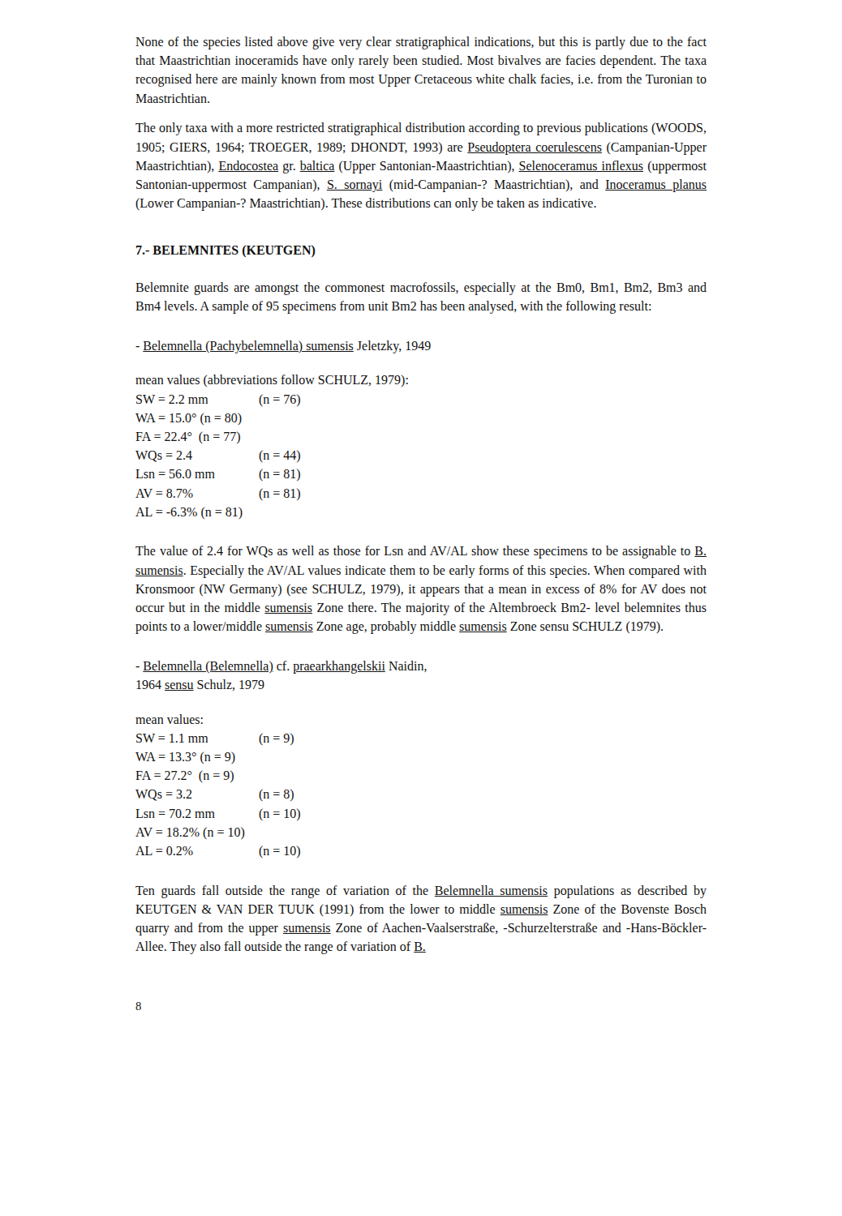None of the species listed above give very clear stratigraphical indications, but this is partly due to the fact that Maastrichtian inoceramids have only rarely been studied. Most bivalves are facies dependent. The taxa recognised here are mainly known from most Upper Cretaceous white chalk facies, i.e. from the Turonian to Maastrichtian.
The only taxa with a more restricted stratigraphical distribution according to previous publications (WOODS, 1905; GIERS, 1964; TROEGER, 1989; DHONDT, 1993) are Pseudoptera coerulescens (Campanian-Upper Maastrichtian), Endocostea gr. baltica (Upper Santonian-Maastrichtian), Selenoceramus inflexus (uppermost Santonian-uppermost Campanian), S. sornayi (mid-Campanian-? Maastrichtian), and Inoceramus planus (Lower Campanian-? Maastrichtian). These distributions can only be taken as indicative.
7.- BELEMNITES (KEUTGEN)
Belemnite guards are amongst the commonest macrofossils, especially at the Bm0, Bm1, Bm2, Bm3 and Bm4 levels. A sample of 95 specimens from unit Bm2 has been analysed, with the following result:
- Belemnella (Pachybelemnella) sumensis Jeletzky, 1949
mean values (abbreviations follow SCHULZ, 1979):
SW = 2.2 mm(n = 76)
WA = 15.0° (n = 80)
FA = 22.4° (n = 77)
WQs = 2.4(n = 44)
Lsn = 56.0 mm(n = 81)
AV = 8.7%(n = 81)
AL = -6.3% (n = 81)
The value of 2.4 for WQs as well as those for Lsn and AV/AL show these specimens to be assignable to B. sumensis. Especially the AV/AL values indicate them to be early forms of this species. When compared with Kronsmoor (NW Germany) (see SCHULZ, 1979), it appears that a mean in excess of 8% for AV does not occur but in the middle sumensis Zone there. The majority of the Altembroeck Bm2- level belemnites thus points to a lower/middle sumensis Zone age, probably middle sumensis Zone sensu SCHULZ (1979).
- Belemnella (Belemnella) cf. praearkhangelskii Naidin,
1964 sensu Schulz, 1979
mean values:
SW = 1.1 mm(n = 9)
WA = 13.3° (n = 9)
FA = 27.2° (n = 9)
WQs = 3.2(n = 8)
Lsn = 70.2 mm(n = 10)
AV = 18.2% (n = 10)
AL = 0.2%(n = 10)
Ten guards fall outside the range of variation of the Belemnella sumensis populations as described by KEUTGEN & VAN DER TUUK (1991) from the lower to middle sumensis Zone of the Bovenste Bosch quarry and from the upper sumensis Zone of Aachen-Vaalserstraße, -Schurzelterstraße and -Hans-Böckler-Allee. They also fall outside the range of variation of B.
8